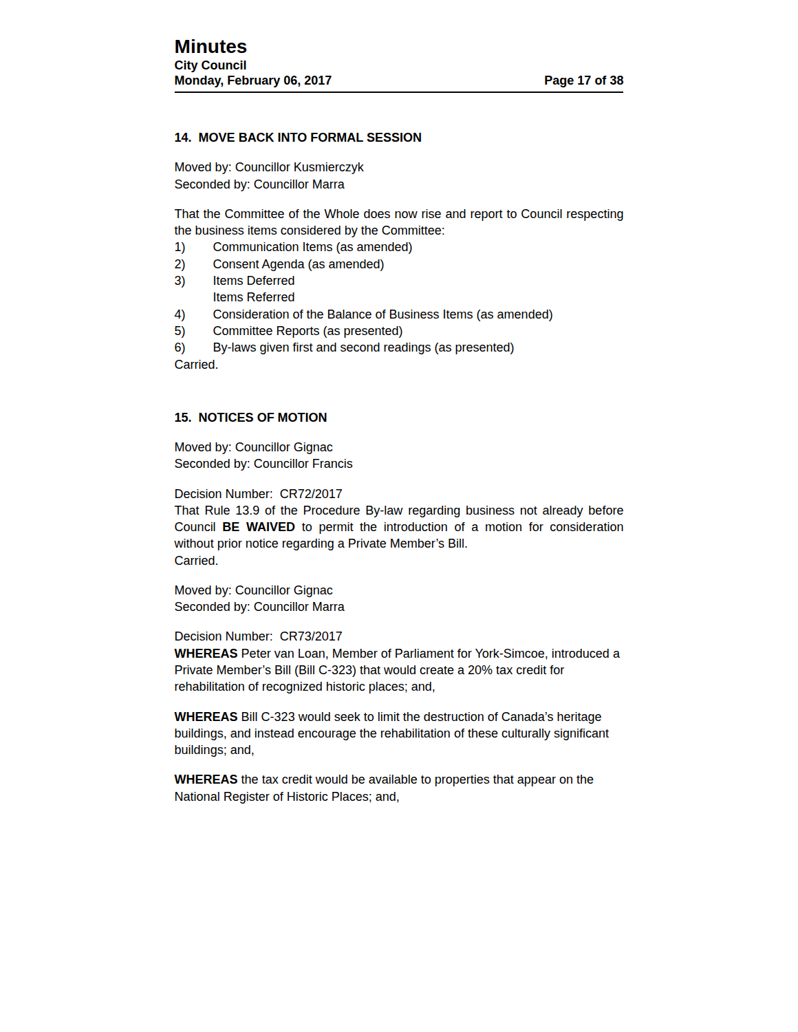Minutes
City Council
Monday, February 06, 2017
Page 17 of 38
14. MOVE BACK INTO FORMAL SESSION
Moved by: Councillor Kusmierczyk
Seconded by: Councillor Marra
That the Committee of the Whole does now rise and report to Council respecting the business items considered by the Committee:
1)
Communication Items (as amended)
2)
Consent Agenda (as amended)
3)
Items Deferred
Items Referred
4)
Consideration of the Balance of Business Items (as amended)
5)
Committee Reports (as presented)
6)
By-laws given first and second readings (as presented)
Carried.
15. NOTICES OF MOTION
Moved by: Councillor Gignac
Seconded by: Councillor Francis
Decision Number: CR72/2017
That Rule 13.9 of the Procedure By-law regarding business not already before Council BE WAIVED to permit the introduction of a motion for consideration without prior notice regarding a Private Member’s Bill.
Carried.
Moved by: Councillor Gignac
Seconded by: Councillor Marra
Decision Number: CR73/2017
WHEREAS Peter van Loan, Member of Parliament for York-Simcoe, introduced a Private Member’s Bill (Bill C-323) that would create a 20% tax credit for rehabilitation of recognized historic places; and,
WHEREAS Bill C-323 would seek to limit the destruction of Canada’s heritage buildings, and instead encourage the rehabilitation of these culturally significant buildings; and,
WHEREAS the tax credit would be available to properties that appear on the National Register of Historic Places; and,